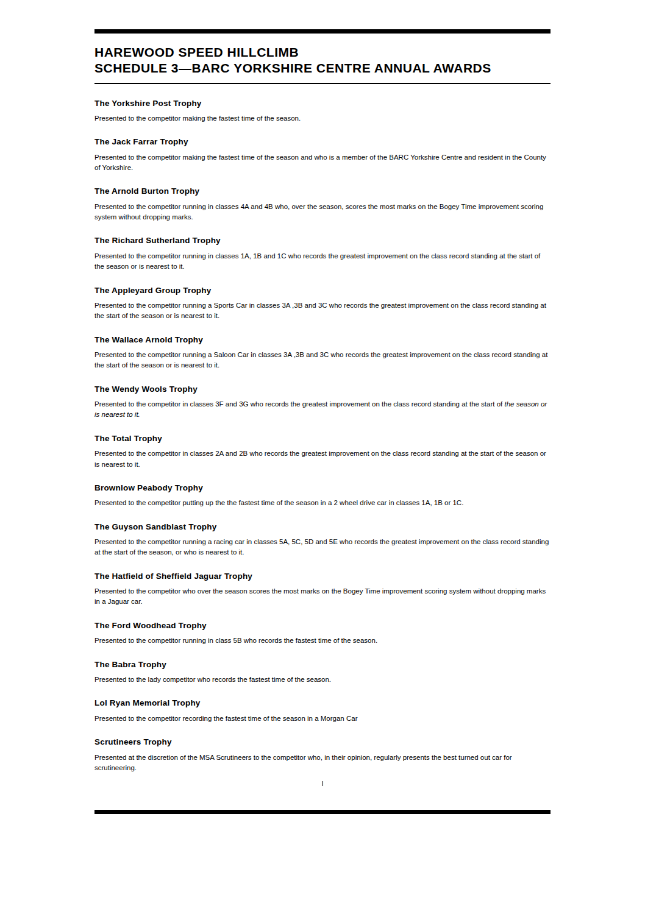HAREWOOD SPEED HILLCLIMB SCHEDULE 3—BARC YORKSHIRE CENTRE ANNUAL AWARDS
The Yorkshire Post Trophy
Presented to the competitor making the fastest time of the season.
The Jack Farrar Trophy
Presented to the competitor making the fastest time of the season and who is a member of the BARC Yorkshire Centre and resident in the County of Yorkshire.
The Arnold Burton Trophy
Presented to the competitor running in classes 4A and 4B who, over the season, scores the most marks on the Bogey Time improvement scoring system without dropping marks.
The Richard Sutherland Trophy
Presented to the competitor running in classes 1A, 1B and 1C who records the greatest improvement on the class record standing at the start of the season or is nearest to it.
The Appleyard Group Trophy
Presented to the competitor running a Sports Car in classes 3A ,3B and 3C who records the greatest improvement on the class record standing at the start of the season or is nearest to it.
The Wallace Arnold Trophy
Presented to the competitor running a Saloon Car in classes 3A ,3B and 3C who records the greatest improvement on the class record standing at the start of the season or is nearest to it.
The Wendy Wools Trophy
Presented to the competitor in classes 3F and 3G who records the greatest improvement on the class record standing at the start of the season or is nearest to it.
The Total Trophy
Presented to the competitor in classes 2A and 2B who records the greatest improvement on the class record standing at the start of the season or is nearest to it.
Brownlow Peabody Trophy
Presented to the competitor putting up the the fastest time of the season in a 2 wheel drive car in classes 1A, 1B or 1C.
The Guyson Sandblast Trophy
Presented to the competitor running a racing car in classes 5A, 5C, 5D and 5E who records the greatest improvement on the class record standing at the start of the season, or who is nearest to it.
The Hatfield of Sheffield Jaguar Trophy
Presented to the competitor who over the season scores the most marks on the Bogey Time improvement scoring system without dropping marks in a Jaguar car.
The Ford Woodhead Trophy
Presented to the competitor running in class 5B who records the fastest time of the season.
The Babra Trophy
Presented to the lady competitor who records the fastest time of the season.
Lol Ryan Memorial Trophy
Presented to the competitor recording the fastest time of the season in a Morgan Car
Scrutineers Trophy
Presented at the discretion of the MSA Scrutineers to the competitor who, in their opinion, regularly presents the best turned out car for scrutineering.
I